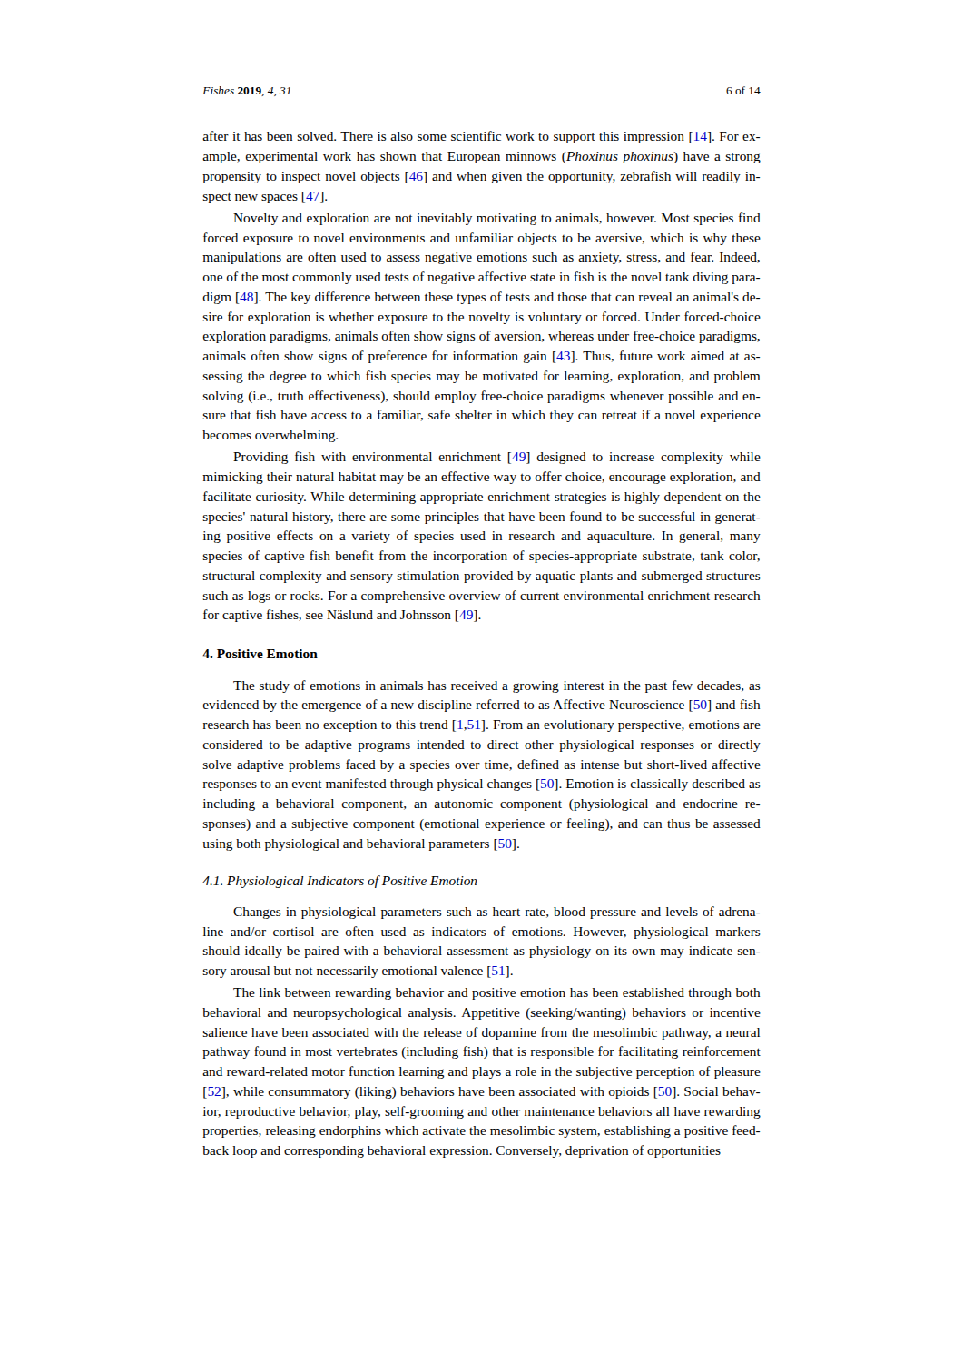Fishes 2019, 4, 31
6 of 14
after it has been solved. There is also some scientific work to support this impression [14]. For example, experimental work has shown that European minnows (Phoxinus phoxinus) have a strong propensity to inspect novel objects [46] and when given the opportunity, zebrafish will readily inspect new spaces [47].
Novelty and exploration are not inevitably motivating to animals, however. Most species find forced exposure to novel environments and unfamiliar objects to be aversive, which is why these manipulations are often used to assess negative emotions such as anxiety, stress, and fear. Indeed, one of the most commonly used tests of negative affective state in fish is the novel tank diving paradigm [48]. The key difference between these types of tests and those that can reveal an animal's desire for exploration is whether exposure to the novelty is voluntary or forced. Under forced-choice exploration paradigms, animals often show signs of aversion, whereas under free-choice paradigms, animals often show signs of preference for information gain [43]. Thus, future work aimed at assessing the degree to which fish species may be motivated for learning, exploration, and problem solving (i.e., truth effectiveness), should employ free-choice paradigms whenever possible and ensure that fish have access to a familiar, safe shelter in which they can retreat if a novel experience becomes overwhelming.
Providing fish with environmental enrichment [49] designed to increase complexity while mimicking their natural habitat may be an effective way to offer choice, encourage exploration, and facilitate curiosity. While determining appropriate enrichment strategies is highly dependent on the species' natural history, there are some principles that have been found to be successful in generating positive effects on a variety of species used in research and aquaculture. In general, many species of captive fish benefit from the incorporation of species-appropriate substrate, tank color, structural complexity and sensory stimulation provided by aquatic plants and submerged structures such as logs or rocks. For a comprehensive overview of current environmental enrichment research for captive fishes, see Näslund and Johnsson [49].
4. Positive Emotion
The study of emotions in animals has received a growing interest in the past few decades, as evidenced by the emergence of a new discipline referred to as Affective Neuroscience [50] and fish research has been no exception to this trend [1,51]. From an evolutionary perspective, emotions are considered to be adaptive programs intended to direct other physiological responses or directly solve adaptive problems faced by a species over time, defined as intense but short-lived affective responses to an event manifested through physical changes [50]. Emotion is classically described as including a behavioral component, an autonomic component (physiological and endocrine responses) and a subjective component (emotional experience or feeling), and can thus be assessed using both physiological and behavioral parameters [50].
4.1. Physiological Indicators of Positive Emotion
Changes in physiological parameters such as heart rate, blood pressure and levels of adrenaline and/or cortisol are often used as indicators of emotions. However, physiological markers should ideally be paired with a behavioral assessment as physiology on its own may indicate sensory arousal but not necessarily emotional valence [51].
The link between rewarding behavior and positive emotion has been established through both behavioral and neuropsychological analysis. Appetitive (seeking/wanting) behaviors or incentive salience have been associated with the release of dopamine from the mesolimbic pathway, a neural pathway found in most vertebrates (including fish) that is responsible for facilitating reinforcement and reward-related motor function learning and plays a role in the subjective perception of pleasure [52], while consummatory (liking) behaviors have been associated with opioids [50]. Social behavior, reproductive behavior, play, self-grooming and other maintenance behaviors all have rewarding properties, releasing endorphins which activate the mesolimbic system, establishing a positive feedback loop and corresponding behavioral expression. Conversely, deprivation of opportunities